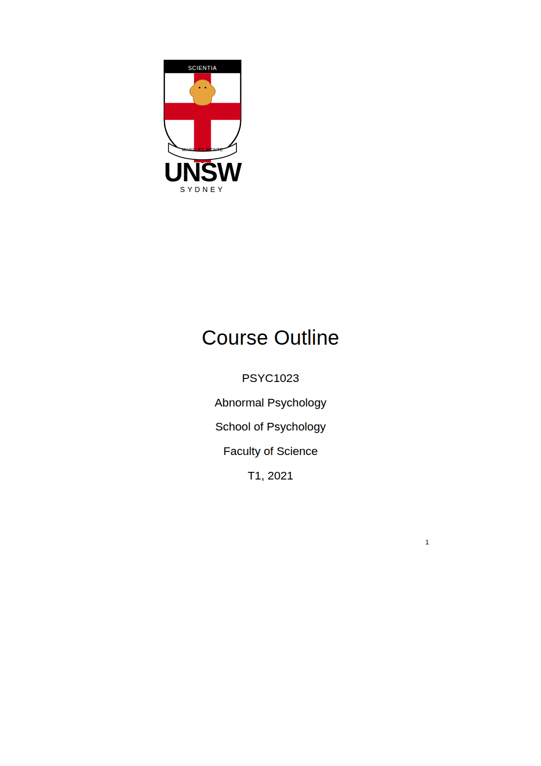SCIENTIA MANU ET MENTE UNSW SYDNEY
Course Outline
PSYC1023
Abnormal Psychology
School of Psychology
Faculty of Science
T1, 2021
1